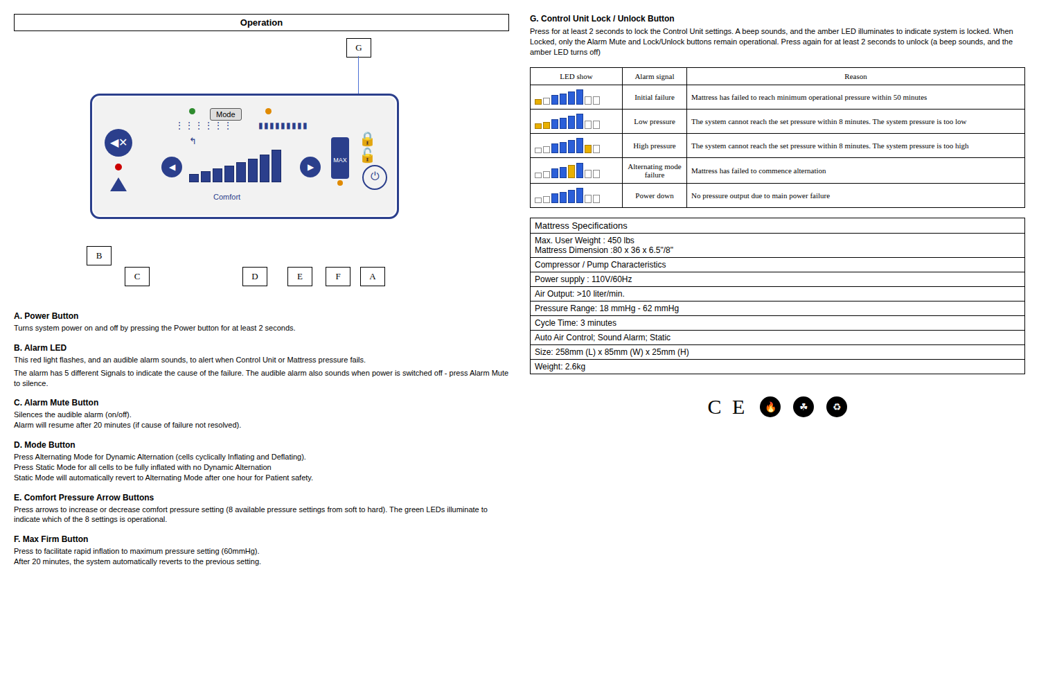Operation
G
⋮⋮⋮⋮⋮⋮
▮▮▮▮▮▮▮▮▮
Mode
◀✕
↰
◀
▶
Comfort
MAX
🔒 🔓
⏻
B
C
D
E
F
A
A. Power Button
Turns system power on and off by pressing the Power button for at least 2 seconds.
B. Alarm LED
This red light flashes, and an audible alarm sounds, to alert when Control Unit or Mattress pressure fails.
The alarm has 5 different Signals to indicate the cause of the failure. The audible alarm also sounds when power is switched off - press Alarm Mute to silence.
C. Alarm Mute Button
Silences the audible alarm (on/off).
Alarm will resume after 20 minutes (if cause of failure not resolved).
D. Mode Button
Press Alternating Mode for Dynamic Alternation (cells cyclically Inflating and Deflating).
Press Static Mode for all cells to be fully inflated with no Dynamic Alternation
Static Mode will automatically revert to Alternating Mode after one hour for Patient safety.
E. Comfort Pressure Arrow Buttons
Press arrows to increase or decrease comfort pressure setting (8 available pressure settings from soft to hard). The green LEDs illuminate to indicate which of the 8 settings is operational.
F. Max Firm Button
Press to facilitate rapid inflation to maximum pressure setting (60mmHg).
After 20 minutes, the system automatically reverts to the previous setting.
G. Control Unit Lock / Unlock Button
Press for at least 2 seconds to lock the Control Unit settings. A beep sounds, and the amber LED illuminates to indicate system is locked. When Locked, only the Alarm Mute and Lock/Unlock buttons remain operational. Press again for at least 2 seconds to unlock (a beep sounds, and the amber LED turns off)
| LED show | Alarm signal | Reason |
| --- | --- | --- |
| | Initial failure | Mattress has failed to reach minimum operational pressure within 50 minutes |
| | Low pressure | The system cannot reach the set pressure within 8 minutes. The system pressure is too low |
| | High pressure | The system cannot reach the set pressure within 8 minutes. The system pressure is too high |
| | Alternating mode failure | Mattress has failed to commence alternation |
| | Power down | No pressure output due to main power failure |
| Mattress Specifications |
| Max. User Weight : 450 lbs Mattress Dimension :80 x 36 x 6.5"/8" |
| Compressor / Pump Characteristics |
| Power supply : 110V/60Hz |
| Air Output: >10 liter/min. |
| Pressure Range: 18 mmHg - 62 mmHg |
| Cycle Time: 3 minutes |
| Auto Air Control; Sound Alarm; Static |
| Size: 258mm (L) x 85mm (W) x 25mm (H) |
| Weight: 2.6kg |
C E
🔥
☘
♻